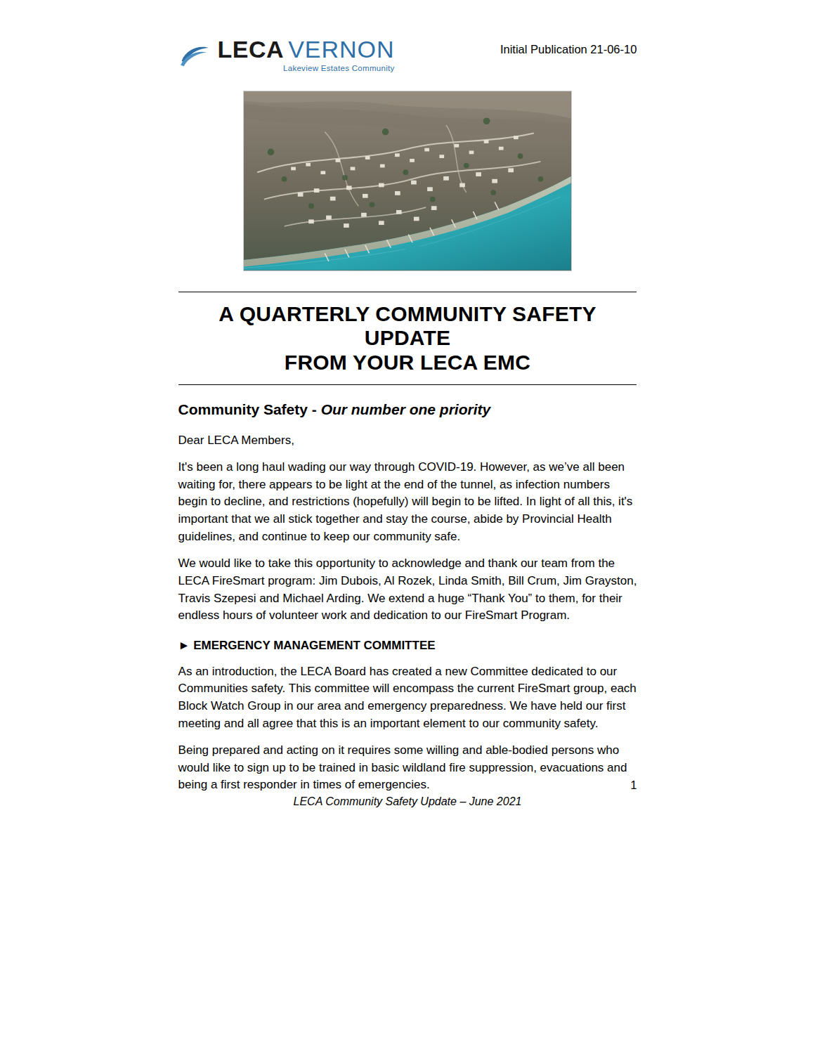LECA VERNON
Lakeview Estates Community
Initial Publication 21-06-10
A QUARTERLY COMMUNITY SAFETY UPDATE
FROM YOUR LECA EMC
Community Safety - Our number one priority
Dear LECA Members,
It's been a long haul wading our way through COVID-19. However, as we’ve all been waiting for, there appears to be light at the end of the tunnel, as infection numbers begin to decline, and restrictions (hopefully) will begin to be lifted. In light of all this, it's important that we all stick together and stay the course, abide by Provincial Health guidelines, and continue to keep our community safe.
We would like to take this opportunity to acknowledge and thank our team from the LECA FireSmart program: Jim Dubois, Al Rozek, Linda Smith, Bill Crum, Jim Grayston, Travis Szepesi and Michael Arding. We extend a huge “Thank You” to them, for their endless hours of volunteer work and dedication to our FireSmart Program.
► EMERGENCY MANAGEMENT COMMITTEE
As an introduction, the LECA Board has created a new Committee dedicated to our Communities safety. This committee will encompass the current FireSmart group, each Block Watch Group in our area and emergency preparedness. We have held our first meeting and all agree that this is an important element to our community safety.
Being prepared and acting on it requires some willing and able-bodied persons who would like to sign up to be trained in basic wildland fire suppression, evacuations and being a first responder in times of emergencies.
1
LECA Community Safety Update – June 2021